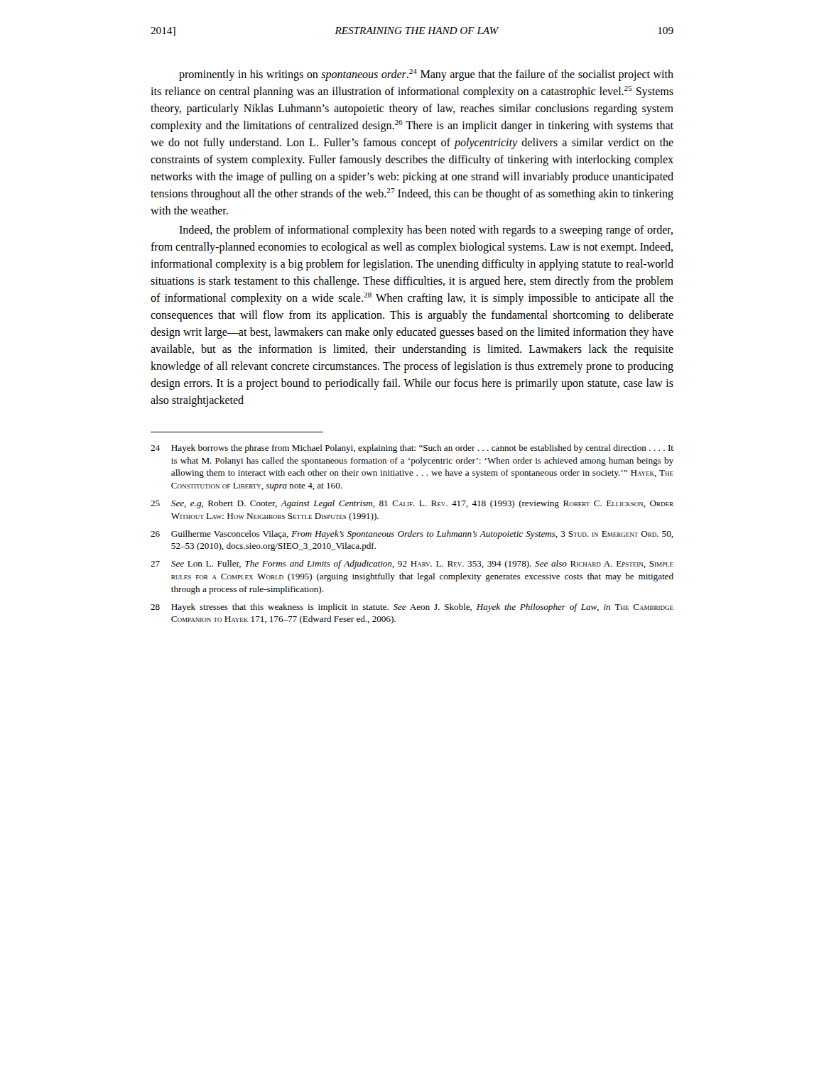2014] RESTRAINING THE HAND OF LAW 109
prominently in his writings on spontaneous order.24 Many argue that the failure of the socialist project with its reliance on central planning was an illustration of informational complexity on a catastrophic level.25 Systems theory, particularly Niklas Luhmann’s autopoietic theory of law, reaches similar conclusions regarding system complexity and the limitations of centralized design.26 There is an implicit danger in tinkering with systems that we do not fully understand. Lon L. Fuller’s famous concept of polycentricity delivers a similar verdict on the constraints of system complexity. Fuller famously describes the difficulty of tinkering with interlocking complex networks with the image of pulling on a spider’s web: picking at one strand will invariably produce unanticipated tensions throughout all the other strands of the web.27 Indeed, this can be thought of as something akin to tinkering with the weather.
Indeed, the problem of informational complexity has been noted with regards to a sweeping range of order, from centrally-planned economies to ecological as well as complex biological systems. Law is not exempt. Indeed, informational complexity is a big problem for legislation. The unending difficulty in applying statute to real-world situations is stark testament to this challenge. These difficulties, it is argued here, stem directly from the problem of informational complexity on a wide scale.28 When crafting law, it is simply impossible to anticipate all the consequences that will flow from its application. This is arguably the fundamental shortcoming to deliberate design writ large—at best, lawmakers can make only educated guesses based on the limited information they have available, but as the information is limited, their understanding is limited. Lawmakers lack the requisite knowledge of all relevant concrete circumstances. The process of legislation is thus extremely prone to producing design errors. It is a project bound to periodically fail. While our focus here is primarily upon statute, case law is also straightjacketed
24Hayek borrows the phrase from Michael Polanyi, explaining that: “Such an order . . . cannot be established by central direction . . . . It is what M. Polanyi has called the spontaneous formation of a ‘polycentric order’: ‘When order is achieved among human beings by allowing them to interact with each other on their own initiative . . . we have a system of spontaneous order in society.’” Hayek, The Constitution of Liberty, supra note 4, at 160.
25See, e.g, Robert D. Cooter, Against Legal Centrism, 81 Calif. L. Rev. 417, 418 (1993) (reviewing Robert C. Ellickson, Order Without Law: How Neighbors Settle Disputes (1991)).
26Guilherme Vasconcelos Vilaça, From Hayek’s Spontaneous Orders to Luhmann’s Autopoietic Systems, 3 Stud. in Emergent Ord. 50, 52–53 (2010), docs.sieo.org/SIEO_3_2010_Vilaca.pdf.
27See Lon L. Fuller, The Forms and Limits of Adjudication, 92 Harv. L. Rev. 353, 394 (1978). See also Richard A. Epstein, Simple rules for a Complex World (1995) (arguing insightfully that legal complexity generates excessive costs that may be mitigated through a process of rule-simplification).
28Hayek stresses that this weakness is implicit in statute. See Aeon J. Skoble, Hayek the Philosopher of Law, in The Cambridge Companion to Hayek 171, 176–77 (Edward Feser ed., 2006).